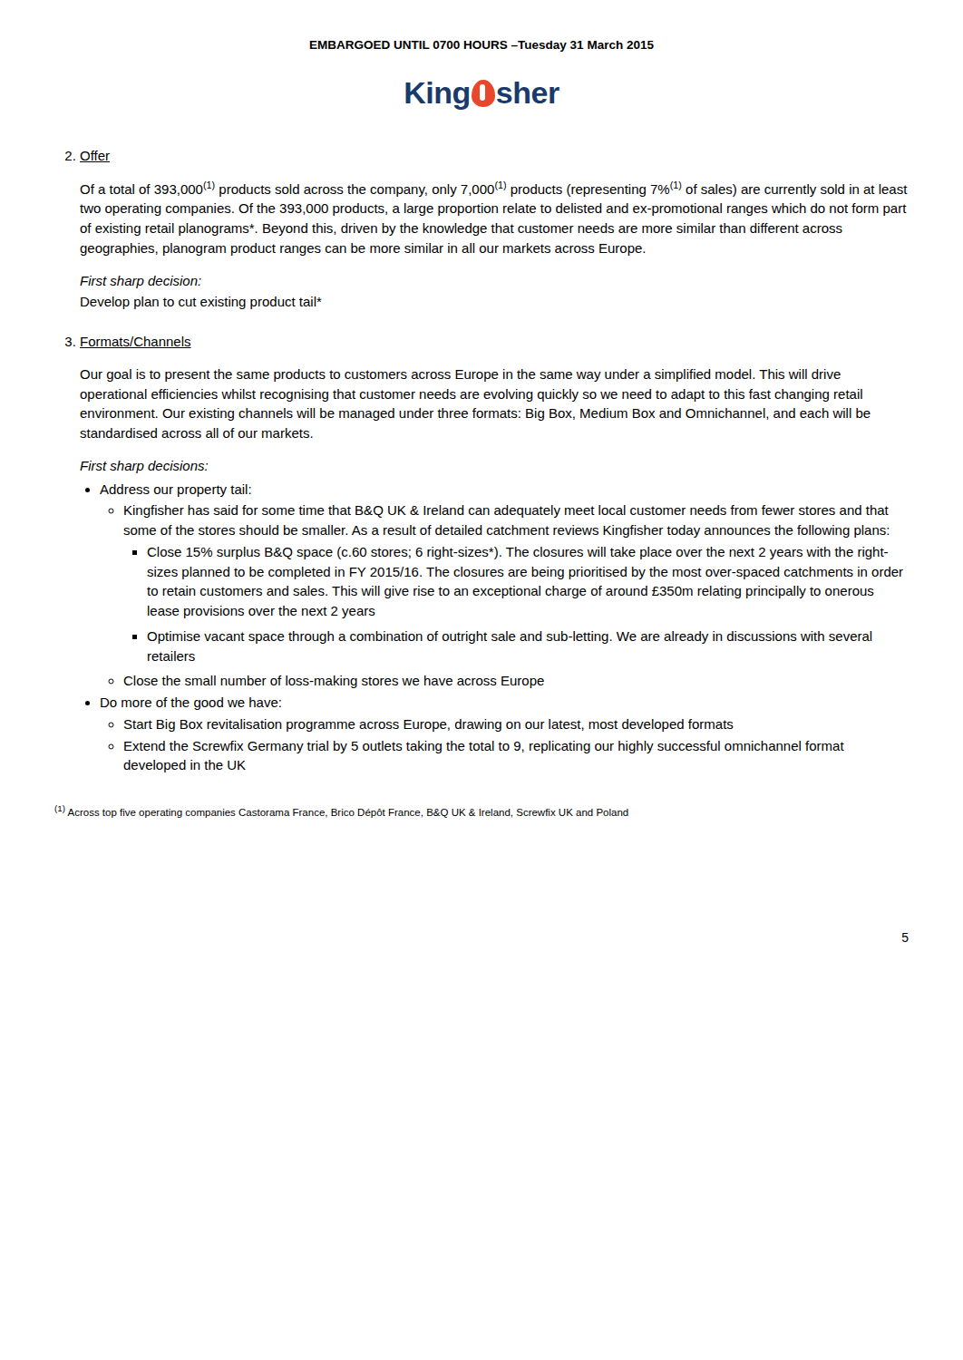EMBARGOED UNTIL 0700 HOURS –Tuesday 31 March 2015
King sher
Offer
Of a total of 393,000(1) products sold across the company, only 7,000(1) products (representing 7%(1) of sales) are currently sold in at least two operating companies. Of the 393,000 products, a large proportion relate to delisted and ex-promotional ranges which do not form part of existing retail planograms*. Beyond this, driven by the knowledge that customer needs are more similar than different across geographies, planogram product ranges can be more similar in all our markets across Europe.
First sharp decision:
Develop plan to cut existing product tail*
Formats/Channels
Our goal is to present the same products to customers across Europe in the same way under a simplified model. This will drive operational efficiencies whilst recognising that customer needs are evolving quickly so we need to adapt to this fast changing retail environment. Our existing channels will be managed under three formats: Big Box, Medium Box and Omnichannel, and each will be standardised across all of our markets.
First sharp decisions:
Address our property tail:
Kingfisher has said for some time that B&Q UK & Ireland can adequately meet local customer needs from fewer stores and that some of the stores should be smaller. As a result of detailed catchment reviews Kingfisher today announces the following plans:
Close 15% surplus B&Q space (c.60 stores; 6 right-sizes*). The closures will take place over the next 2 years with the right-sizes planned to be completed in FY 2015/16. The closures are being prioritised by the most over-spaced catchments in order to retain customers and sales. This will give rise to an exceptional charge of around £350m relating principally to onerous lease provisions over the next 2 years
Optimise vacant space through a combination of outright sale and sub-letting. We are already in discussions with several retailers
Close the small number of loss-making stores we have across Europe
Do more of the good we have:
Start Big Box revitalisation programme across Europe, drawing on our latest, most developed formats
Extend the Screwfix Germany trial by 5 outlets taking the total to 9, replicating our highly successful omnichannel format developed in the UK
(1) Across top five operating companies Castorama France, Brico Dépôt France, B&Q UK & Ireland, Screwfix UK and Poland
5